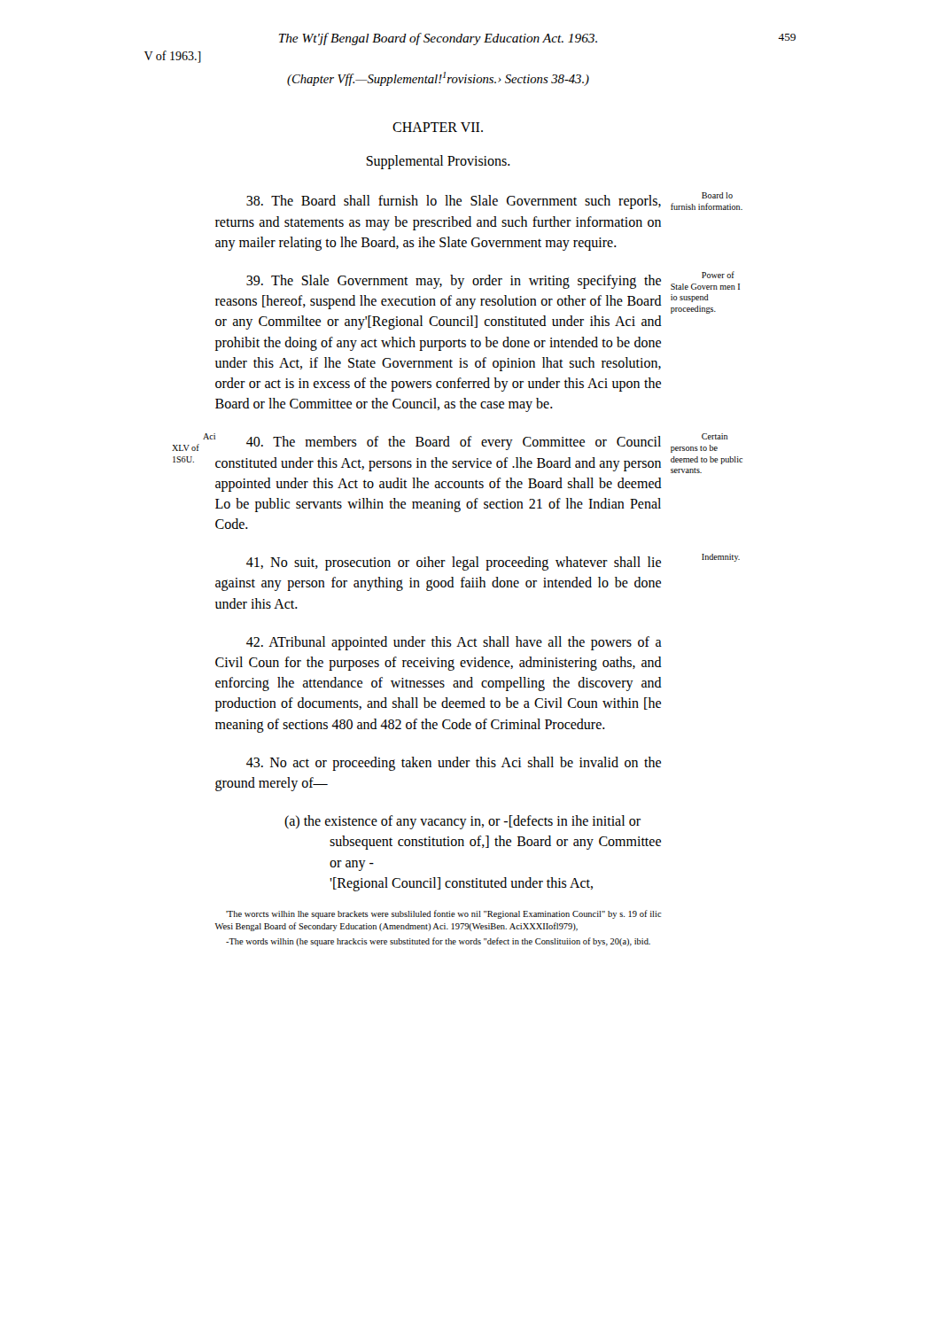459
The Wt'jf Bengal Board of Secondary Education Act. 1963.
V of 1963.]
(Chapter Vff.—Supplemental!1rovisions.› Sections 38-43.)
CHAPTER VII.
Supplemental Provisions.
Board lo furnish information. 38. The Board shall furnish lo lhe Slale Government such reporls, returns and statements as may be prescribed and such further information on any mailer relating to lhe Board, as ihe Slate Government may require.
Power of Stale Govern men I io suspend proceedings. 39. The Slale Government may, by order in writing specifying the reasons [hereof, suspend lhe execution of any resolution or other of lhe Board or any Commiltee or any'[Regional Council] constituted under ihis Aci and prohibit the doing of any act which purports to be done or intended to be done under this Act, if lhe State Government is of opinion lhat such resolution, order or act is in excess of the powers conferred by or under this Aci upon the Board or lhe Committee or the Council, as the case may be.
Certain persons to be deemed to be public servants. Aci XLV of 1S6U. 40. The members of the Board of every Committee or Council constituted under this Act, persons in the service of .lhe Board and any person appointed under this Act to audit lhe accounts of the Board shall be deemed Lo be public servants wilhin the meaning of section 21 of lhe Indian Penal Code.
Indemnity. 41, No suit, prosecution or oiher legal proceeding whatever shall lie against any person for anything in good faiih done or intended lo be done under ihis Act.
42. ATribunal appointed under this Act shall have all the powers of a Civil Coun for the purposes of receiving evidence, administering oaths, and enforcing lhe attendance of witnesses and compelling the discovery and production of documents, and shall be deemed to be a Civil Coun within [he meaning of sections 480 and 482 of the Code of Criminal Procedure.
43. No act or proceeding taken under this Aci shall be invalid on the ground merely of—
(a) the existence of any vacancy in, or -[defects in ihe initial or subsequent constitution of,] the Board or any Committee or any - '[Regional Council] constituted under this Act,
'The worcts wilhin lhe square brackets were subsliluled fontie wo nil "Regional Examination Council" by s. 19 of ilic Wesi Bengal Board of Secondary Education (Amendment) Aci. 1979(WesiBen. AciXXXIIofl979),
-The words wilhin (he square hrackcis were substituted for the words "defect in the Conslituiion of bys, 20(a), ibid.